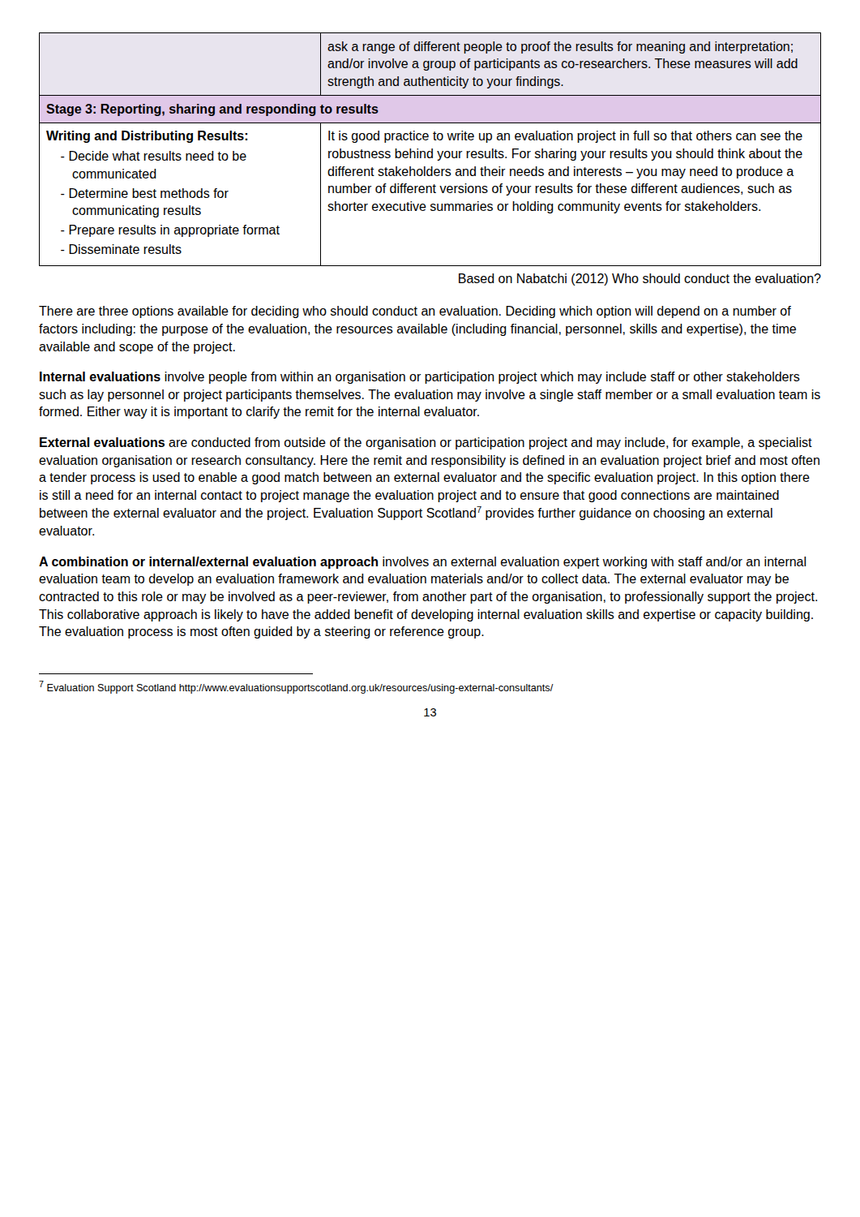| | ask a range of different people to proof the results for meaning and interpretation; and/or involve a group of participants as co-researchers. These measures will add strength and authenticity to your findings. |
| Stage 3: Reporting, sharing and responding to results |
| Writing and Distributing Results: Decide what results need to be communicated Determine best methods for communicating results Prepare results in appropriate format Disseminate results | It is good practice to write up an evaluation project in full so that others can see the robustness behind your results. For sharing your results you should think about the different stakeholders and their needs and interests – you may need to produce a number of different versions of your results for these different audiences, such as shorter executive summaries or holding community events for stakeholders. |
Based on Nabatchi (2012) Who should conduct the evaluation?
There are three options available for deciding who should conduct an evaluation. Deciding which option will depend on a number of factors including: the purpose of the evaluation, the resources available (including financial, personnel, skills and expertise), the time available and scope of the project.
Internal evaluations involve people from within an organisation or participation project which may include staff or other stakeholders such as lay personnel or project participants themselves. The evaluation may involve a single staff member or a small evaluation team is formed. Either way it is important to clarify the remit for the internal evaluator.
External evaluations are conducted from outside of the organisation or participation project and may include, for example, a specialist evaluation organisation or research consultancy. Here the remit and responsibility is defined in an evaluation project brief and most often a tender process is used to enable a good match between an external evaluator and the specific evaluation project. In this option there is still a need for an internal contact to project manage the evaluation project and to ensure that good connections are maintained between the external evaluator and the project. Evaluation Support Scotland7 provides further guidance on choosing an external evaluator.
A combination or internal/external evaluation approach involves an external evaluation expert working with staff and/or an internal evaluation team to develop an evaluation framework and evaluation materials and/or to collect data. The external evaluator may be contracted to this role or may be involved as a peer-reviewer, from another part of the organisation, to professionally support the project. This collaborative approach is likely to have the added benefit of developing internal evaluation skills and expertise or capacity building. The evaluation process is most often guided by a steering or reference group.
7 Evaluation Support Scotland http://www.evaluationsupportscotland.org.uk/resources/using-external-consultants/
13